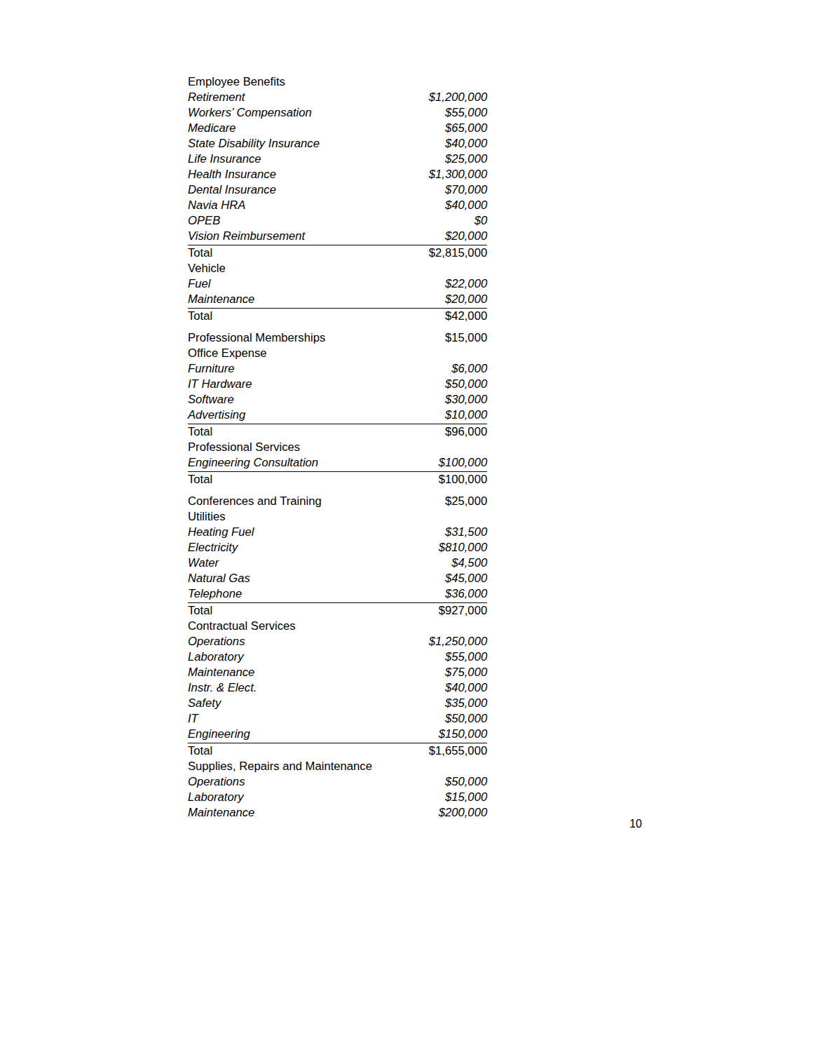| Employee Benefits |
| Retirement | $1,200,000 |
| Workers’ Compensation | $55,000 |
| Medicare | $65,000 |
| State Disability Insurance | $40,000 |
| Life Insurance | $25,000 |
| Health Insurance | $1,300,000 |
| Dental Insurance | $70,000 |
| Navia HRA | $40,000 |
| OPEB | $0 |
| Vision Reimbursement | $20,000 |
| Total | $2,815,000 |
| Vehicle |
| Fuel | $22,000 |
| Maintenance | $20,000 |
| Total | $42,000 |
| Professional Memberships | $15,000 |
| Office Expense |
| Furniture | $6,000 |
| IT Hardware | $50,000 |
| Software | $30,000 |
| Advertising | $10,000 |
| Total | $96,000 |
| Professional Services |
| Engineering Consultation | $100,000 |
| Total | $100,000 |
| Conferences and Training | $25,000 |
| Utilities |
| Heating Fuel | $31,500 |
| Electricity | $810,000 |
| Water | $4,500 |
| Natural Gas | $45,000 |
| Telephone | $36,000 |
| Total | $927,000 |
| Contractual Services |
| Operations | $1,250,000 |
| Laboratory | $55,000 |
| Maintenance | $75,000 |
| Instr. & Elect. | $40,000 |
| Safety | $35,000 |
| IT | $50,000 |
| Engineering | $150,000 |
| Total | $1,655,000 |
| Supplies, Repairs and Maintenance |
| Operations | $50,000 |
| Laboratory | $15,000 |
| Maintenance | $200,000 |
10